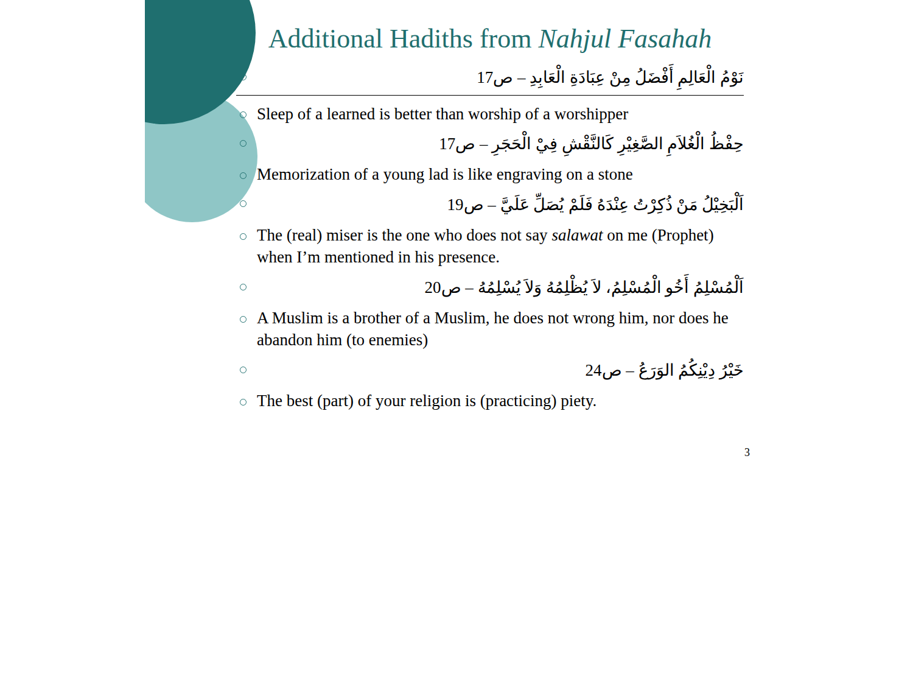Additional Hadiths from Nahjul Fasahah
نَوْمُ الْعَالِمِ أَفْضَلُ مِنْ عِبَادَةِ الْعَابِدِ – ص17
Sleep of a learned is better than worship of a worshipper
حِفْظُ الْغُلاَمِ الصَّغِيْرِ كَالنَّقْشِ فِيْ الْحَجَرِ – ص17
Memorization of a young lad is like engraving on a stone
اَلْبَخِيْلُ مَنْ ذُكِرْتُ عِنْدَهُ فَلَمْ يُصَلِّ عَلَيَّ – ص19
The (real) miser is the one who does not say salawat on me (Prophet) when I’m mentioned in his presence.
اَلْمُسْلِمُ أَخُو الْمُسْلِمُ، لاَ يُظْلِمُهُ وَلاَ يُسْلِمُهُ – ص20
A Muslim is a brother of a Muslim, he does not wrong him, nor does he abandon him (to enemies)
خَيْرُ دِيْنِكُمُ الوَرَعُ – ص24
The best (part) of your religion is (practicing) piety.
3